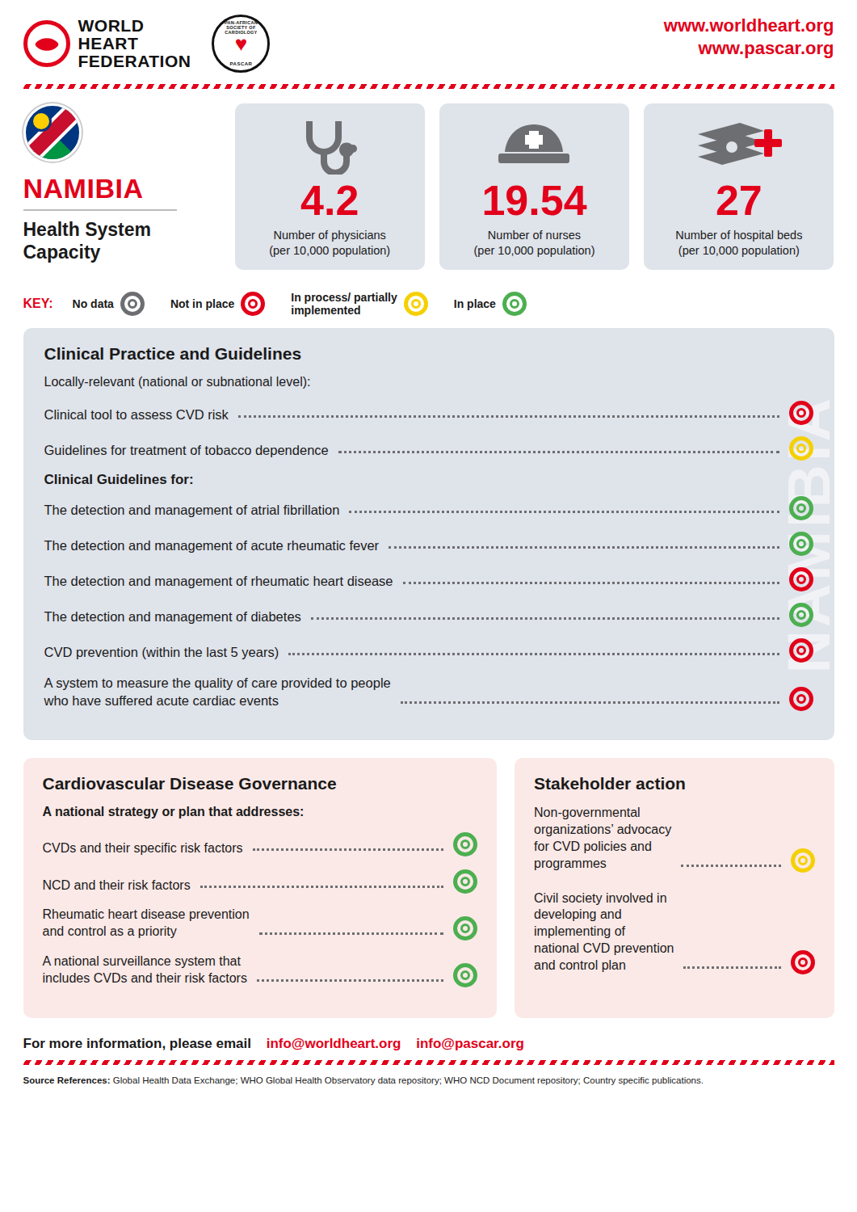World
Heart
Federation
PAN-AFRICAN SOCIETY OF CARDIOLOGY ♥ PASCAR
www.worldheart.org
www.pascar.org
NAMIBIA
Health System
Capacity
4.2
Number of physicians
(per 10,000 population)
19.54
Number of nurses
(per 10,000 population)
27
Number of hospital beds
(per 10,000 population)
KEY: No data Not in place In process/ partially
implemented In place
NAMIBIA
Clinical Practice and Guidelines
Locally-relevant (national or subnational level):
Clinical tool to assess CVD risk
Guidelines for treatment of tobacco dependence
Clinical Guidelines for:
The detection and management of atrial fibrillation
The detection and management of acute rheumatic fever
The detection and management of rheumatic heart disease
The detection and management of diabetes
CVD prevention (within the last 5 years)
A system to measure the quality of care provided to people
who have suffered acute cardiac events
Cardiovascular Disease Governance
A national strategy or plan that addresses:
CVDs and their specific risk factors
NCD and their risk factors
Rheumatic heart disease prevention
and control as a priority
A national surveillance system that
includes CVDs and their risk factors
Stakeholder action
Non-governmental
organizations’ advocacy
for CVD policies and
programmes
Civil society involved in
developing and
implementing of
national CVD prevention
and control plan
For more information, please email info@worldheart.org info@pascar.org
Source References: Global Health Data Exchange; WHO Global Health Observatory data repository; WHO NCD Document repository; Country specific publications.